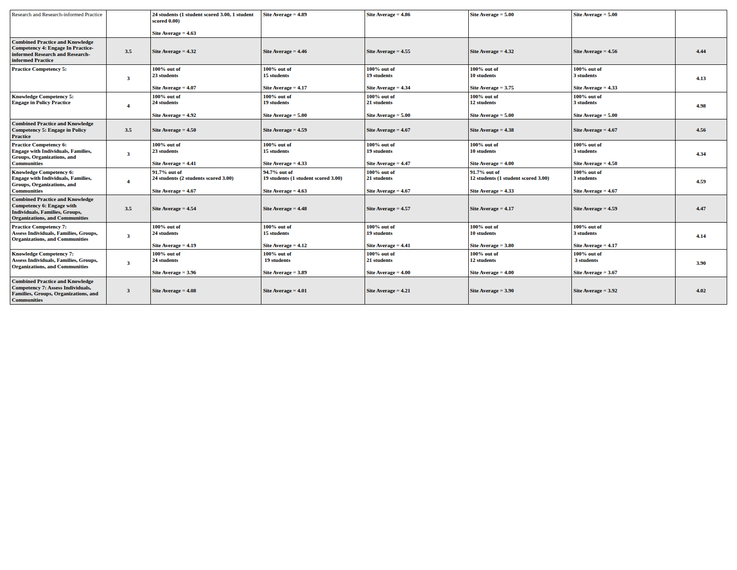| Research and Research-informed Practice | | 24 students (1 student scored 3.00, 1 student scored 0.00) Site Average = 4.63 | Site Average = 4.89 | Site Average = 4.86 | Site Average = 5.00 | Site Average = 5.00 | |
| Combined Practice and Knowledge Competency 4: Engage In Practice-informed Research and Research-informed Practice | 3.5 | Site Average = 4.32 | Site Average = 4.46 | Site Average = 4.55 | Site Average = 4.32 | Site Average = 4.56 | 4.44 |
| Practice Competency 5: | 3 | 100% out of 23 students Site Average = 4.07 | 100% out of 15 students Site Average = 4.17 | 100% out of 19 students Site Average = 4.34 | 100% out of 10 students Site Average = 3.75 | 100% out of 3 students Site Average = 4.33 | 4.13 |
| Knowledge Competency 5: Engage in Policy Practice | 4 | 100% out of 24 students Site Average = 4.92 | 100% out of 19 students Site Average = 5.00 | 100% out of 21 students Site Average = 5.00 | 100% out of 12 students Site Average = 5.00 | 100% out of 3 students Site Average = 5.00 | 4.98 |
| Combined Practice and Knowledge Competency 5: Engage in Policy Practice | 3.5 | Site Average = 4.50 | Site Average = 4.59 | Site Average = 4.67 | Site Average = 4.38 | Site Average = 4.67 | 4.56 |
| Practice Competency 6: Engage with Individuals, Families, Groups, Organizations, and Communities | 3 | 100% out of 23 students Site Average = 4.41 | 100% out of 15 students Site Average = 4.33 | 100% out of 19 students Site Average = 4.47 | 100% out of 10 students Site Average = 4.00 | 100% out of 3 students Site Average = 4.50 | 4.34 |
| Knowledge Competency 6: Engage with Individuals, Families, Groups, Organizations, and Communities | 4 | 91.7% out of 24 students (2 students scored 3.00) Site Average = 4.67 | 94.7% out of 19 students (1 student scored 3.00) Site Average = 4.63 | 100% out of 21 students Site Average = 4.67 | 91.7% out of 12 students (1 student scored 3.00) Site Average = 4.33 | 100% out of 3 students Site Average = 4.67 | 4.59 |
| Combined Practice and Knowledge Competency 6: Engage with Individuals, Families, Groups, Organizations, and Communities | 3.5 | Site Average = 4.54 | Site Average = 4.48 | Site Average = 4.57 | Site Average = 4.17 | Site Average = 4.59 | 4.47 |
| Practice Competency 7: Assess Individuals, Families, Groups, Organizations, and Communities | 3 | 100% out of 24 students Site Average = 4.19 | 100% out of 15 students Site Average = 4.12 | 100% out of 19 students Site Average = 4.41 | 100% out of 10 students Site Average = 3.80 | 100% out of 3 students Site Average = 4.17 | 4.14 |
| Knowledge Competency 7: Assess Individuals, Families, Groups, Organizations, and Communities | 3 | 100% out of 24 students Site Average = 3.96 | 100% out of 19 students Site Average = 3.89 | 100% out of 21 students Site Average = 4.00 | 100% out of 12 students Site Average = 4.00 | 100% out of 3 students Site Average = 3.67 | 3.90 |
| Combined Practice and Knowledge Competency 7: Assess Individuals, Families, Groups, Organizations, and Communities | 3 | Site Average = 4.08 | Site Average = 4.01 | Site Average = 4.21 | Site Average = 3.90 | Site Average = 3.92 | 4.02 |